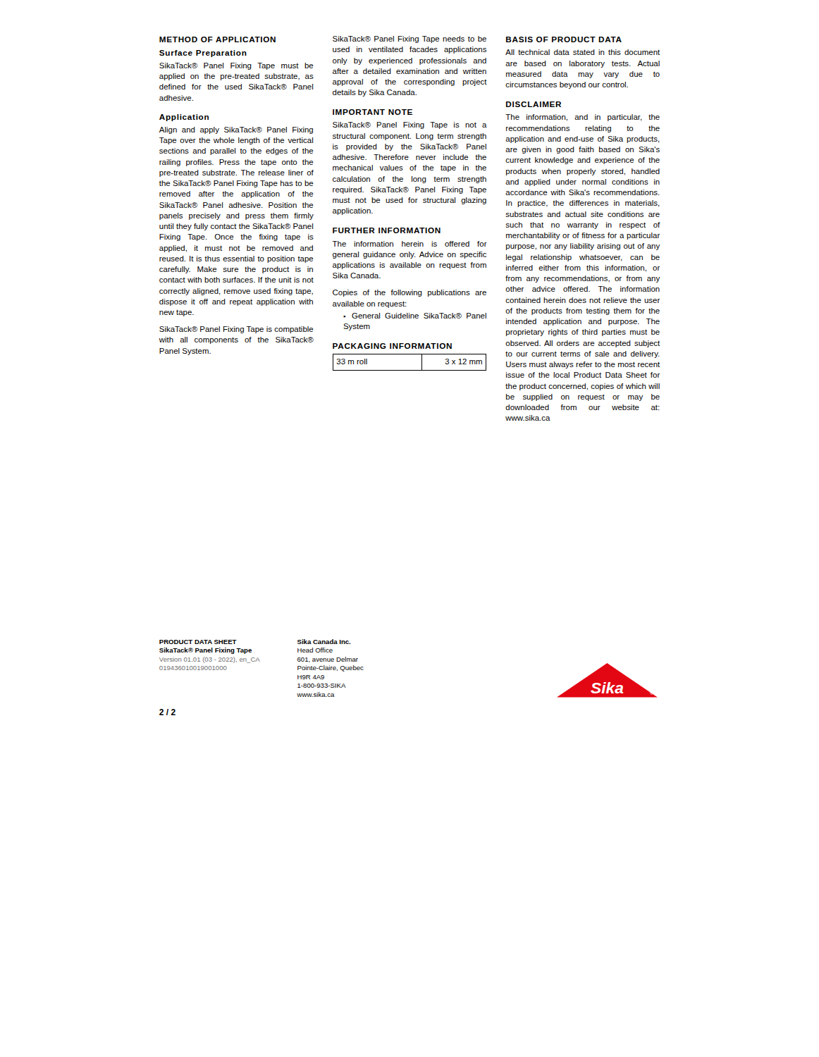Method of Application
Surface Preparation
SikaTack® Panel Fixing Tape must be applied on the pre-treated substrate, as defined for the used SikaTack® Panel adhesive.
Application
Align and apply SikaTack® Panel Fixing Tape over the whole length of the vertical sections and parallel to the edges of the railing profiles. Press the tape onto the pre-treated substrate. The release liner of the SikaTack® Panel Fixing Tape has to be removed after the application of the SikaTack® Panel adhesive. Position the panels precisely and press them firmly until they fully contact the SikaTack® Panel Fixing Tape. Once the fixing tape is applied, it must not be removed and reused. It is thus essential to position tape carefully. Make sure the product is in contact with both surfaces. If the unit is not correctly aligned, remove used fixing tape, dispose it off and repeat application with new tape.
SikaTack® Panel Fixing Tape is compatible with all components of the SikaTack® Panel System.
SikaTack® Panel Fixing Tape needs to be used in ventilated facades applications only by experienced professionals and after a detailed examination and written approval of the corresponding project details by Sika Canada.
Important Note
SikaTack® Panel Fixing Tape is not a structural component. Long term strength is provided by the SikaTack® Panel adhesive. Therefore never include the mechanical values of the tape in the calculation of the long term strength required. SikaTack® Panel Fixing Tape must not be used for structural glazing application.
Further Information
The information herein is offered for general guidance only. Advice on specific applications is available on request from Sika Canada.
Copies of the following publications are available on request:
General Guideline SikaTack® Panel System
Packaging Information
| 33 m roll | 3 x 12 mm |
Basis of Product Data
All technical data stated in this document are based on laboratory tests. Actual measured data may vary due to circumstances beyond our control.
Disclaimer
The information, and in particular, the recommendations relating to the application and end-use of Sika products, are given in good faith based on Sika's current knowledge and experience of the products when properly stored, handled and applied under normal conditions in accordance with Sika's recommendations. In practice, the differences in materials, substrates and actual site conditions are such that no warranty in respect of merchantability or of fitness for a particular purpose, nor any liability arising out of any legal relationship whatsoever, can be inferred either from this information, or from any recommendations, or from any other advice offered. The information contained herein does not relieve the user of the products from testing them for the intended application and purpose. The proprietary rights of third parties must be observed. All orders are accepted subject to our current terms of sale and delivery. Users must always refer to the most recent issue of the local Product Data Sheet for the product concerned, copies of which will be supplied on request or may be downloaded from our website at: www.sika.ca
PRODUCT DATA SHEET
SikaTack® Panel Fixing Tape
Version 01.01 (03 - 2022), en_CA
019436010019001000
Sika Canada Inc.
Head Office
601, avenue Delmar
Pointe-Claire, Quebec
H9R 4A9
1-800-933-SIKA
www.sika.ca
Sika ®
2 / 2